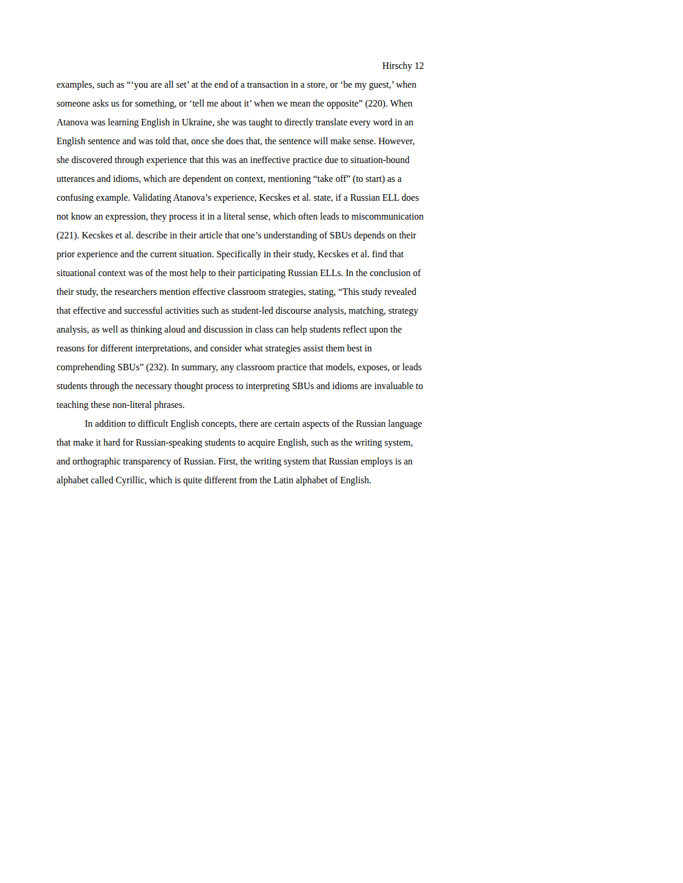Hirschy 12
examples, such as “‘you are all set’ at the end of a transaction in a store, or ‘be my guest,’ when someone asks us for something, or ‘tell me about it’ when we mean the opposite” (220). When Atanova was learning English in Ukraine, she was taught to directly translate every word in an English sentence and was told that, once she does that, the sentence will make sense. However, she discovered through experience that this was an ineffective practice due to situation-bound utterances and idioms, which are dependent on context, mentioning “take off” (to start) as a confusing example. Validating Atanova’s experience, Kecskes et al. state, if a Russian ELL does not know an expression, they process it in a literal sense, which often leads to miscommunication (221). Kecskes et al. describe in their article that one’s understanding of SBUs depends on their prior experience and the current situation. Specifically in their study, Kecskes et al. find that situational context was of the most help to their participating Russian ELLs. In the conclusion of their study, the researchers mention effective classroom strategies, stating, “This study revealed that effective and successful activities such as student-led discourse analysis, matching, strategy analysis, as well as thinking aloud and discussion in class can help students reflect upon the reasons for different interpretations, and consider what strategies assist them best in comprehending SBUs” (232). In summary, any classroom practice that models, exposes, or leads students through the necessary thought process to interpreting SBUs and idioms are invaluable to teaching these non-literal phrases.
In addition to difficult English concepts, there are certain aspects of the Russian language that make it hard for Russian-speaking students to acquire English, such as the writing system, and orthographic transparency of Russian. First, the writing system that Russian employs is an alphabet called Cyrillic, which is quite different from the Latin alphabet of English.